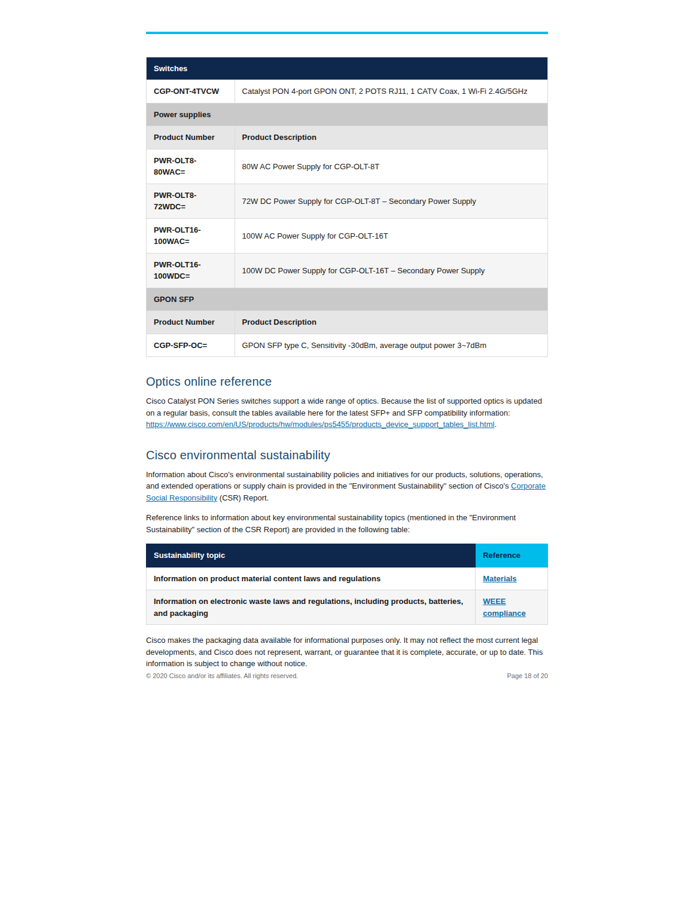| Switches |
| --- |
| CGP-ONT-4TVCW | Catalyst PON 4-port GPON ONT, 2 POTS RJ11, 1 CATV Coax, 1 Wi-Fi 2.4G/5GHz |
| Power supplies |
| Product Number | Product Description |
| PWR-OLT8-80WAC= | 80W AC Power Supply for CGP-OLT-8T |
| PWR-OLT8-72WDC= | 72W DC Power Supply for CGP-OLT-8T – Secondary Power Supply |
| PWR-OLT16-100WAC= | 100W AC Power Supply for CGP-OLT-16T |
| PWR-OLT16-100WDC= | 100W DC Power Supply for CGP-OLT-16T – Secondary Power Supply |
| GPON SFP |
| Product Number | Product Description |
| CGP-SFP-OC= | GPON SFP type C, Sensitivity -30dBm, average output power 3~7dBm |
Optics online reference
Cisco Catalyst PON Series switches support a wide range of optics. Because the list of supported optics is updated on a regular basis, consult the tables available here for the latest SFP+ and SFP compatibility information:
https://www.cisco.com/en/US/products/hw/modules/ps5455/products_device_support_tables_list.html.
Cisco environmental sustainability
Information about Cisco's environmental sustainability policies and initiatives for our products, solutions, operations, and extended operations or supply chain is provided in the "Environment Sustainability" section of Cisco's Corporate Social Responsibility (CSR) Report.
Reference links to information about key environmental sustainability topics (mentioned in the "Environment Sustainability" section of the CSR Report) are provided in the following table:
| Sustainability topic | Reference |
| --- | --- |
| Information on product material content laws and regulations | Materials |
| Information on electronic waste laws and regulations, including products, batteries, and packaging | WEEE compliance |
Cisco makes the packaging data available for informational purposes only. It may not reflect the most current legal developments, and Cisco does not represent, warrant, or guarantee that it is complete, accurate, or up to date. This information is subject to change without notice.
© 2020 Cisco and/or its affiliates. All rights reserved. Page 18 of 20